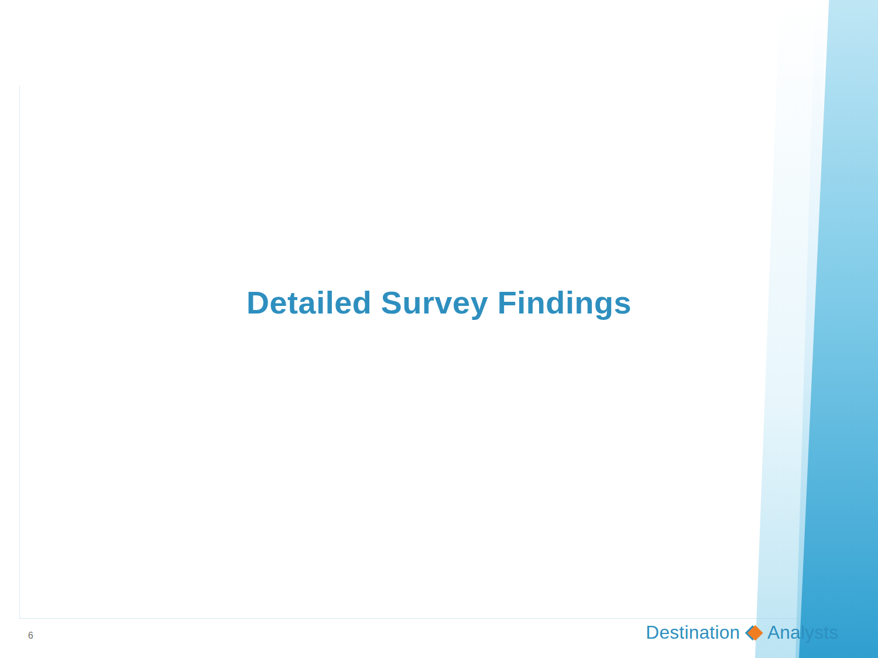Detailed Survey Findings
6
Destination Analysts